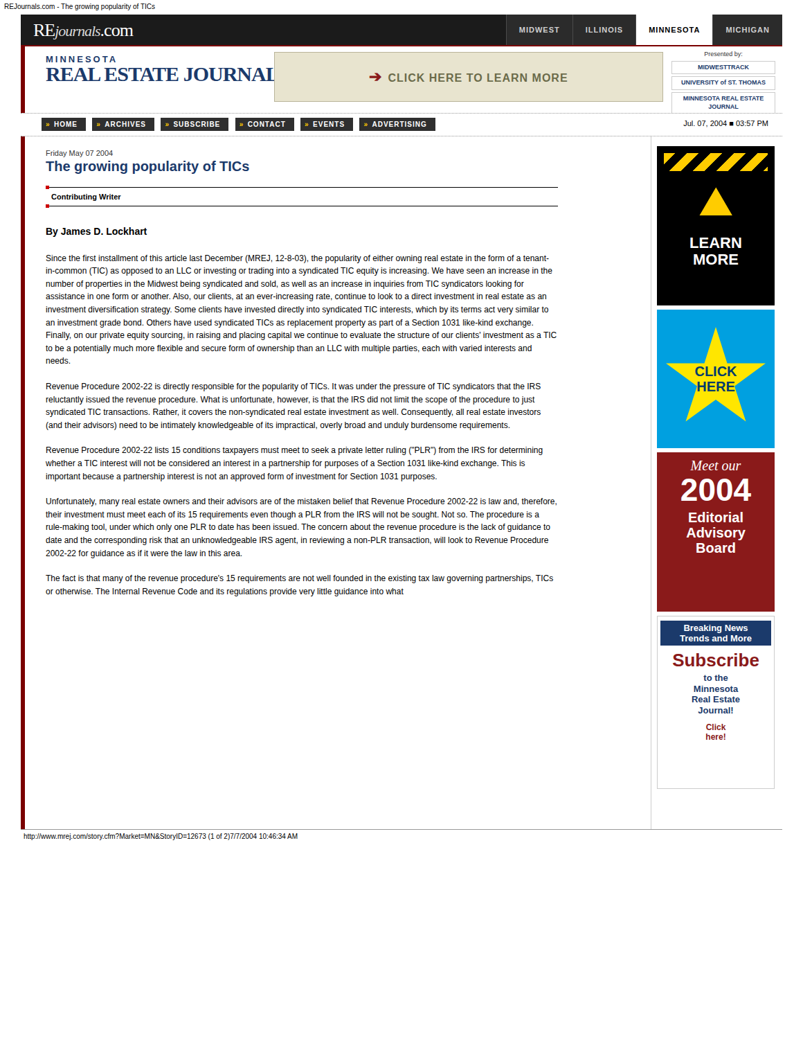REJournals.com - The growing popularity of TICs
REjournals.com
MIDWEST ILLINOIS MINNESOTA MICHIGAN
MINNESOTA REAL ESTATE JOURNAL
➔CLICK HERE TO LEARN MORE
Presented by:
MIDWESTTRACK
UNIVERSITY of ST. THOMAS
MINNESOTA REAL ESTATE JOURNAL
HOME ARCHIVES SUBSCRIBE CONTACT EVENTS ADVERTISING
Jul. 07, 2004 ■ 03:57 PM
⛰
LEARN
MORE
CLICK
HERE
Meet our
2004
Editorial
Advisory
Board
Breaking News
Trends and More
Subscribe
to the
Minnesota
Real Estate
Journal!
Click
here!
Friday May 07 2004
The growing popularity of TICs
Contributing Writer
By James D. Lockhart
Since the first installment of this article last December (MREJ, 12-8-03), the popularity of either owning real estate in the form of a tenant-in-common (TIC) as opposed to an LLC or investing or trading into a syndicated TIC equity is increasing. We have seen an increase in the number of properties in the Midwest being syndicated and sold, as well as an increase in inquiries from TIC syndicators looking for assistance in one form or another. Also, our clients, at an ever-increasing rate, continue to look to a direct investment in real estate as an investment diversification strategy. Some clients have invested directly into syndicated TIC interests, which by its terms act very similar to an investment grade bond. Others have used syndicated TICs as replacement property as part of a Section 1031 like-kind exchange. Finally, on our private equity sourcing, in raising and placing capital we continue to evaluate the structure of our clients' investment as a TIC to be a potentially much more flexible and secure form of ownership than an LLC with multiple parties, each with varied interests and needs.
Revenue Procedure 2002-22 is directly responsible for the popularity of TICs. It was under the pressure of TIC syndicators that the IRS reluctantly issued the revenue procedure. What is unfortunate, however, is that the IRS did not limit the scope of the procedure to just syndicated TIC transactions. Rather, it covers the non-syndicated real estate investment as well. Consequently, all real estate investors (and their advisors) need to be intimately knowledgeable of its impractical, overly broad and unduly burdensome requirements.
Revenue Procedure 2002-22 lists 15 conditions taxpayers must meet to seek a private letter ruling ("PLR") from the IRS for determining whether a TIC interest will not be considered an interest in a partnership for purposes of a Section 1031 like-kind exchange. This is important because a partnership interest is not an approved form of investment for Section 1031 purposes.
Unfortunately, many real estate owners and their advisors are of the mistaken belief that Revenue Procedure 2002-22 is law and, therefore, their investment must meet each of its 15 requirements even though a PLR from the IRS will not be sought. Not so. The procedure is a rule-making tool, under which only one PLR to date has been issued. The concern about the revenue procedure is the lack of guidance to date and the corresponding risk that an unknowledgeable IRS agent, in reviewing a non-PLR transaction, will look to Revenue Procedure 2002-22 for guidance as if it were the law in this area.
The fact is that many of the revenue procedure's 15 requirements are not well founded in the existing tax law governing partnerships, TICs or otherwise. The Internal Revenue Code and its regulations provide very little guidance into what
http://www.mrej.com/story.cfm?Market=MN&StoryID=12673 (1 of 2)7/7/2004 10:46:34 AM